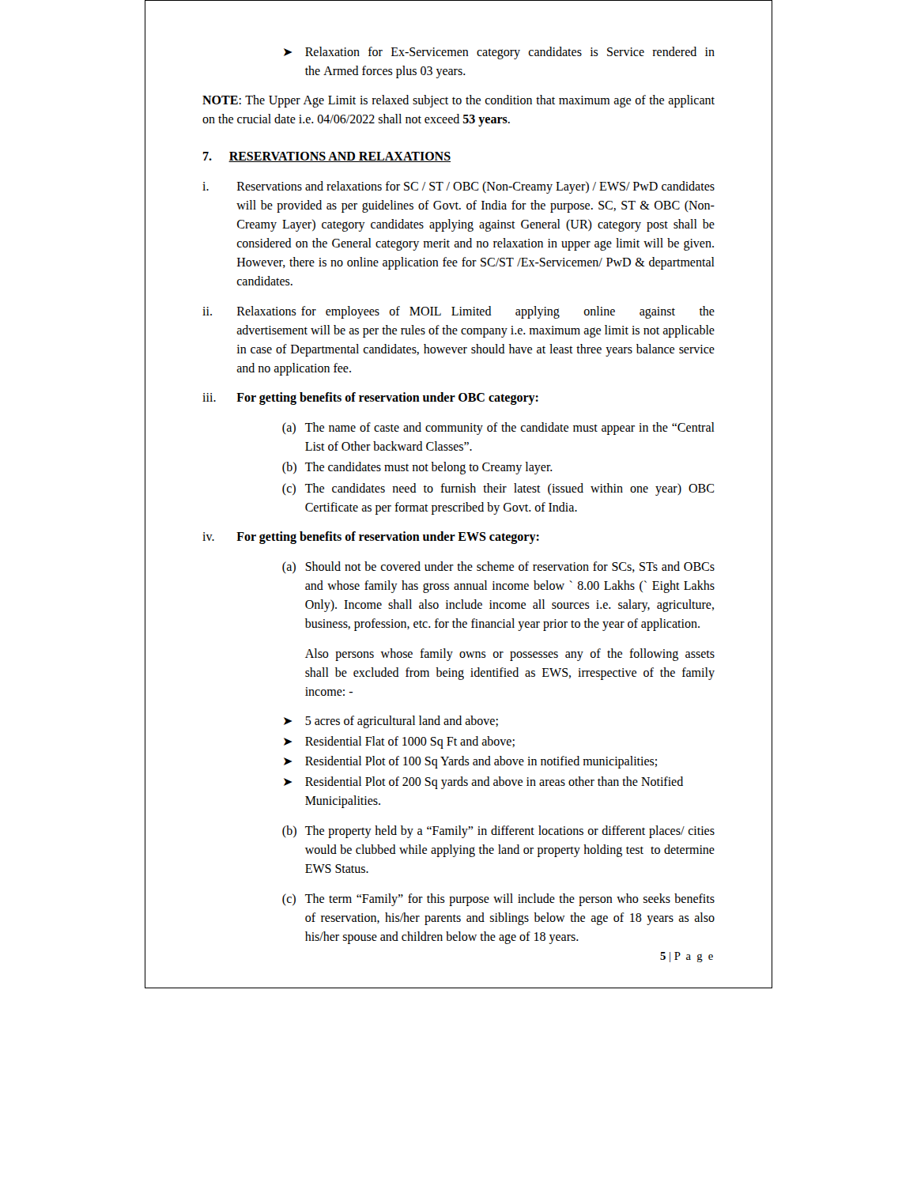➤ Relaxation for Ex-Servicemen category candidates is Service rendered in the Armed forces plus 03 years.
NOTE: The Upper Age Limit is relaxed subject to the condition that maximum age of the applicant on the crucial date i.e. 04/06/2022 shall not exceed 53 years.
7. RESERVATIONS AND RELAXATIONS
i. Reservations and relaxations for SC / ST / OBC (Non-Creamy Layer) / EWS/ PwD candidates will be provided as per guidelines of Govt. of India for the purpose. SC, ST & OBC (Non-Creamy Layer) category candidates applying against General (UR) category post shall be considered on the General category merit and no relaxation in upper age limit will be given. However, there is no online application fee for SC/ST /Ex-Servicemen/ PwD & departmental candidates.
ii. Relaxations for employees of MOIL Limited applying online against the advertisement will be as per the rules of the company i.e. maximum age limit is not applicable in case of Departmental candidates, however should have at least three years balance service and no application fee.
iii. For getting benefits of reservation under OBC category:
(a) The name of caste and community of the candidate must appear in the “Central List of Other backward Classes”.
(b) The candidates must not belong to Creamy layer.
(c) The candidates need to furnish their latest (issued within one year) OBC Certificate as per format prescribed by Govt. of India.
iv. For getting benefits of reservation under EWS category:
(a) Should not be covered under the scheme of reservation for SCs, STs and OBCs and whose family has gross annual income below ` 8.00 Lakhs (` Eight Lakhs Only). Income shall also include income all sources i.e. salary, agriculture, business, profession, etc. for the financial year prior to the year of application.
Also persons whose family owns or possesses any of the following assets shall be excluded from being identified as EWS, irrespective of the family income: -
➤ 5 acres of agricultural land and above;
➤ Residential Flat of 1000 Sq Ft and above;
➤ Residential Plot of 100 Sq Yards and above in notified municipalities;
➤ Residential Plot of 200 Sq yards and above in areas other than the Notified Municipalities.
(b) The property held by a “Family” in different locations or different places/ cities would be clubbed while applying the land or property holding test to determine EWS Status.
(c) The term “Family” for this purpose will include the person who seeks benefits of reservation, his/her parents and siblings below the age of 18 years as also his/her spouse and children below the age of 18 years.
5 | P a g e